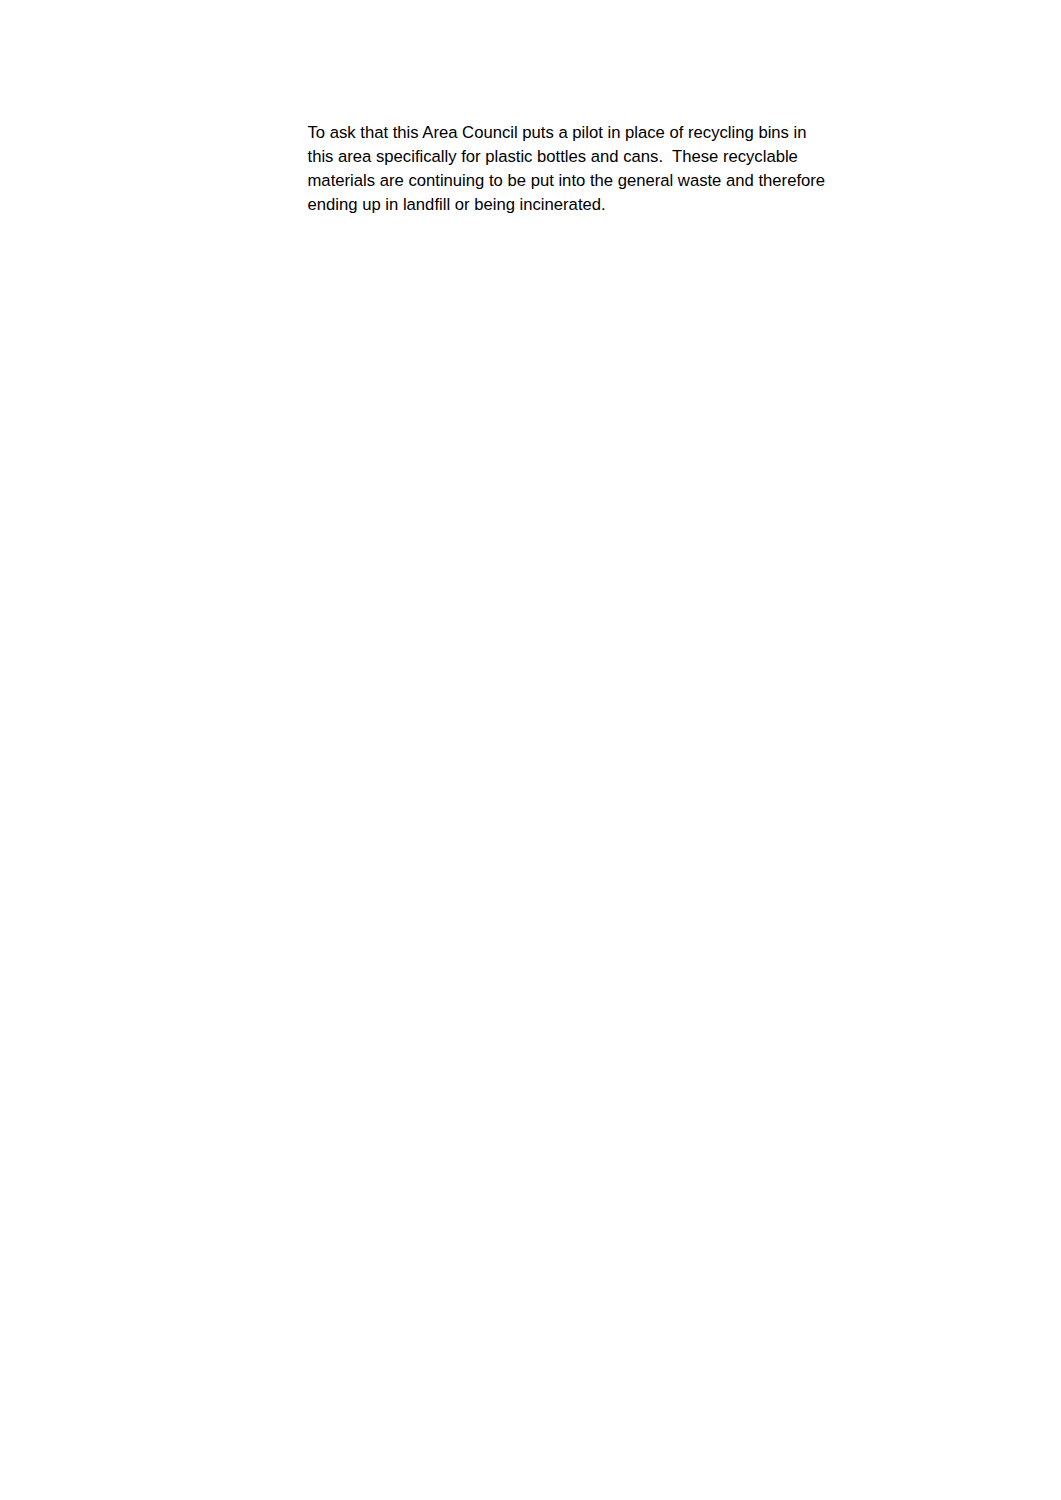To ask that this Area Council puts a pilot in place of recycling bins in this area specifically for plastic bottles and cans. These recyclable materials are continuing to be put into the general waste and therefore ending up in landfill or being incinerated.